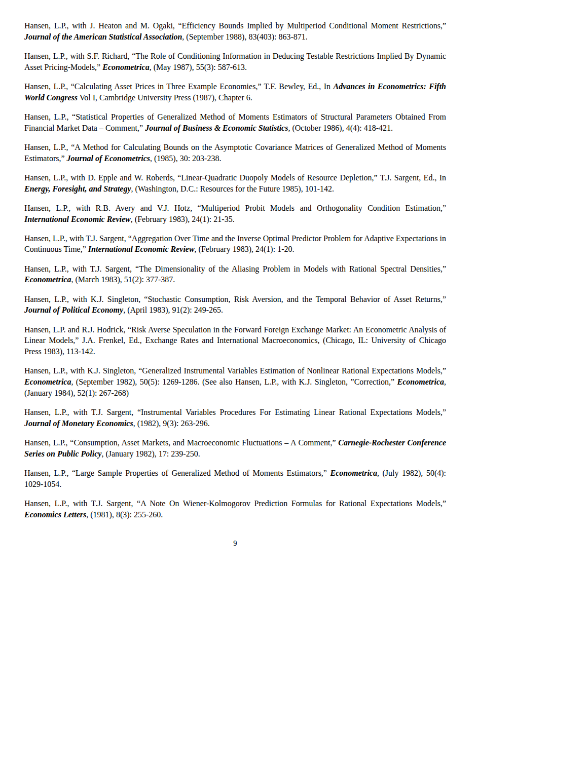Hansen, L.P., with J. Heaton and M. Ogaki, “Efficiency Bounds Implied by Multiperiod Conditional Moment Restrictions,” Journal of the American Statistical Association, (September 1988), 83(403): 863-871.
Hansen, L.P., with S.F. Richard, “The Role of Conditioning Information in Deducing Testable Restrictions Implied By Dynamic Asset Pricing-Models,” Econometrica, (May 1987), 55(3): 587-613.
Hansen, L.P., “Calculating Asset Prices in Three Example Economies,” T.F. Bewley, Ed., In Advances in Econometrics: Fifth World Congress Vol I, Cambridge University Press (1987), Chapter 6.
Hansen, L.P., “Statistical Properties of Generalized Method of Moments Estimators of Structural Parameters Obtained From Financial Market Data – Comment,” Journal of Business & Economic Statistics, (October 1986), 4(4): 418-421.
Hansen, L.P., “A Method for Calculating Bounds on the Asymptotic Covariance Matrices of Generalized Method of Moments Estimators,” Journal of Econometrics, (1985), 30: 203-238.
Hansen, L.P., with D. Epple and W. Roberds, “Linear-Quadratic Duopoly Models of Resource Depletion,” T.J. Sargent, Ed., In Energy, Foresight, and Strategy, (Washington, D.C.: Resources for the Future 1985), 101-142.
Hansen, L.P., with R.B. Avery and V.J. Hotz, “Multiperiod Probit Models and Orthogonality Condition Estimation,” International Economic Review, (February 1983), 24(1): 21-35.
Hansen, L.P., with T.J. Sargent, “Aggregation Over Time and the Inverse Optimal Predictor Problem for Adaptive Expectations in Continuous Time,” International Economic Review, (February 1983), 24(1): 1-20.
Hansen, L.P., with T.J. Sargent, “The Dimensionality of the Aliasing Problem in Models with Rational Spectral Densities,” Econometrica, (March 1983), 51(2): 377-387.
Hansen, L.P., with K.J. Singleton, “Stochastic Consumption, Risk Aversion, and the Temporal Behavior of Asset Returns,” Journal of Political Economy, (April 1983), 91(2): 249-265.
Hansen, L.P. and R.J. Hodrick, “Risk Averse Speculation in the Forward Foreign Exchange Market: An Econometric Analysis of Linear Models,” J.A. Frenkel, Ed., Exchange Rates and International Macroeconomics, (Chicago, IL: University of Chicago Press 1983), 113-142.
Hansen, L.P., with K.J. Singleton, “Generalized Instrumental Variables Estimation of Nonlinear Rational Expectations Models,” Econometrica, (September 1982), 50(5): 1269-1286. (See also Hansen, L.P., with K.J. Singleton, ”Correction,” Econometrica, (January 1984), 52(1): 267-268)
Hansen, L.P., with T.J. Sargent, “Instrumental Variables Procedures For Estimating Linear Rational Expectations Models,” Journal of Monetary Economics, (1982), 9(3): 263-296.
Hansen, L.P., “Consumption, Asset Markets, and Macroeconomic Fluctuations – A Comment,” Carnegie-Rochester Conference Series on Public Policy, (January 1982), 17: 239-250.
Hansen, L.P., “Large Sample Properties of Generalized Method of Moments Estimators,” Econometrica, (July 1982), 50(4): 1029-1054.
Hansen, L.P., with T.J. Sargent, “A Note On Wiener-Kolmogorov Prediction Formulas for Rational Expectations Models,” Economics Letters, (1981), 8(3): 255-260.
9